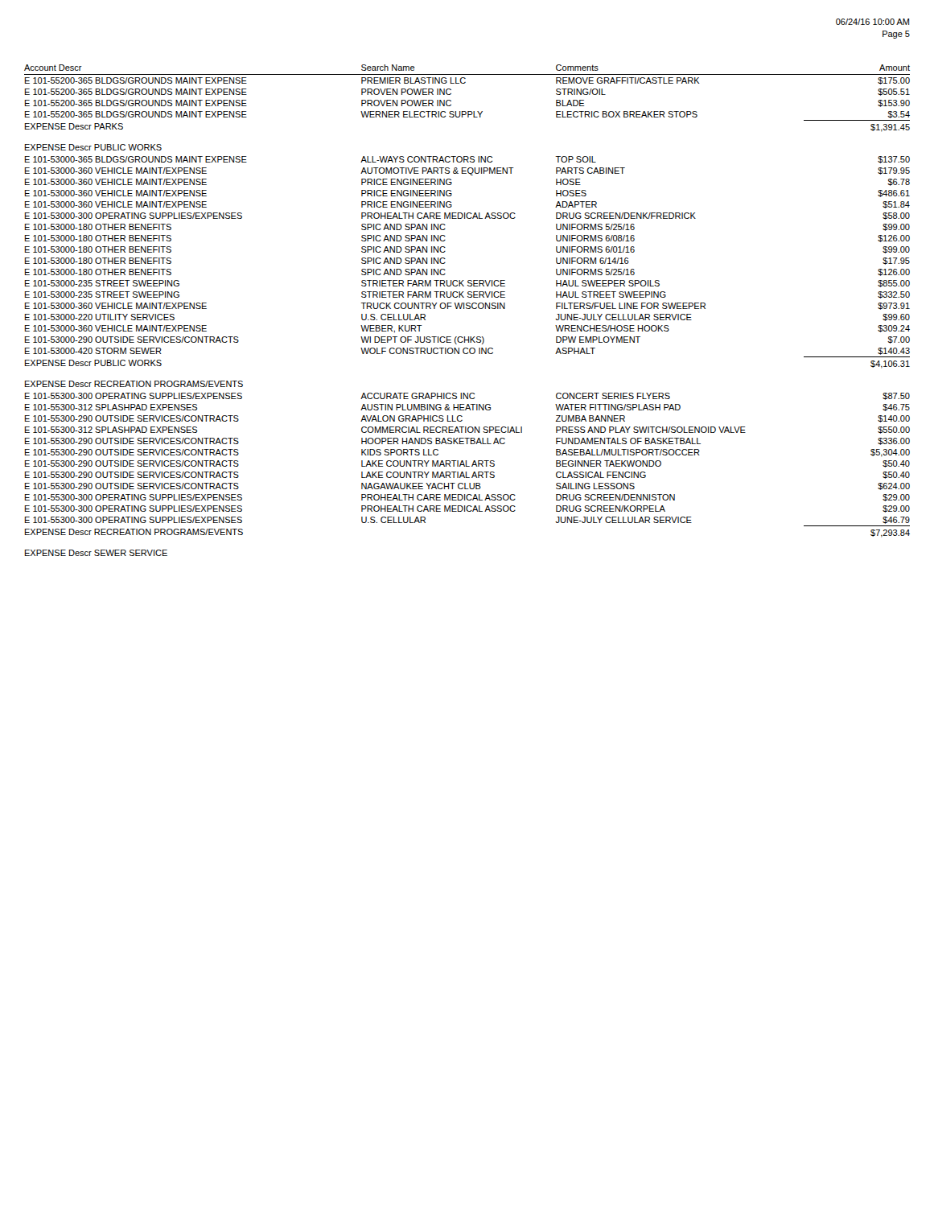06/24/16 10:00 AM
Page 5
| Account Descr | Search Name | Comments | Amount |
| --- | --- | --- | --- |
| E 101-55200-365 BLDGS/GROUNDS MAINT EXPENSE | PREMIER BLASTING LLC | REMOVE GRAFFITI/CASTLE PARK | $175.00 |
| E 101-55200-365 BLDGS/GROUNDS MAINT EXPENSE | PROVEN POWER INC | STRING/OIL | $505.51 |
| E 101-55200-365 BLDGS/GROUNDS MAINT EXPENSE | PROVEN POWER INC | BLADE | $153.90 |
| E 101-55200-365 BLDGS/GROUNDS MAINT EXPENSE | WERNER ELECTRIC SUPPLY | ELECTRIC BOX BREAKER STOPS | $3.54 |
| EXPENSE Descr PARKS | | | $1,391.45 |
| EXPENSE Descr PUBLIC WORKS |
| E 101-53000-365 BLDGS/GROUNDS MAINT EXPENSE | ALL-WAYS CONTRACTORS INC | TOP SOIL | $137.50 |
| E 101-53000-360 VEHICLE MAINT/EXPENSE | AUTOMOTIVE PARTS & EQUIPMENT | PARTS CABINET | $179.95 |
| E 101-53000-360 VEHICLE MAINT/EXPENSE | PRICE ENGINEERING | HOSE | $6.78 |
| E 101-53000-360 VEHICLE MAINT/EXPENSE | PRICE ENGINEERING | HOSES | $486.61 |
| E 101-53000-360 VEHICLE MAINT/EXPENSE | PRICE ENGINEERING | ADAPTER | $51.84 |
| E 101-53000-300 OPERATING SUPPLIES/EXPENSES | PROHEALTH CARE MEDICAL ASSOC | DRUG SCREEN/DENK/FREDRICK | $58.00 |
| E 101-53000-180 OTHER BENEFITS | SPIC AND SPAN INC | UNIFORMS 5/25/16 | $99.00 |
| E 101-53000-180 OTHER BENEFITS | SPIC AND SPAN INC | UNIFORMS 6/08/16 | $126.00 |
| E 101-53000-180 OTHER BENEFITS | SPIC AND SPAN INC | UNIFORMS 6/01/16 | $99.00 |
| E 101-53000-180 OTHER BENEFITS | SPIC AND SPAN INC | UNIFORM 6/14/16 | $17.95 |
| E 101-53000-180 OTHER BENEFITS | SPIC AND SPAN INC | UNIFORMS 5/25/16 | $126.00 |
| E 101-53000-235 STREET SWEEPING | STRIETER FARM TRUCK SERVICE | HAUL SWEEPER SPOILS | $855.00 |
| E 101-53000-235 STREET SWEEPING | STRIETER FARM TRUCK SERVICE | HAUL STREET SWEEPING | $332.50 |
| E 101-53000-360 VEHICLE MAINT/EXPENSE | TRUCK COUNTRY OF WISCONSIN | FILTERS/FUEL LINE FOR SWEEPER | $973.91 |
| E 101-53000-220 UTILITY SERVICES | U.S. CELLULAR | JUNE-JULY CELLULAR SERVICE | $99.60 |
| E 101-53000-360 VEHICLE MAINT/EXPENSE | WEBER, KURT | WRENCHES/HOSE HOOKS | $309.24 |
| E 101-53000-290 OUTSIDE SERVICES/CONTRACTS | WI DEPT OF JUSTICE (CHKS) | DPW EMPLOYMENT | $7.00 |
| E 101-53000-420 STORM SEWER | WOLF CONSTRUCTION CO INC | ASPHALT | $140.43 |
| EXPENSE Descr PUBLIC WORKS | | | $4,106.31 |
| EXPENSE Descr RECREATION PROGRAMS/EVENTS |
| E 101-55300-300 OPERATING SUPPLIES/EXPENSES | ACCURATE GRAPHICS INC | CONCERT SERIES FLYERS | $87.50 |
| E 101-55300-312 SPLASHPAD EXPENSES | AUSTIN PLUMBING & HEATING | WATER FITTING/SPLASH PAD | $46.75 |
| E 101-55300-290 OUTSIDE SERVICES/CONTRACTS | AVALON GRAPHICS LLC | ZUMBA BANNER | $140.00 |
| E 101-55300-312 SPLASHPAD EXPENSES | COMMERCIAL RECREATION SPECIALI | PRESS AND PLAY SWITCH/SOLENOID VALVE | $550.00 |
| E 101-55300-290 OUTSIDE SERVICES/CONTRACTS | HOOPER HANDS BASKETBALL AC | FUNDAMENTALS OF BASKETBALL | $336.00 |
| E 101-55300-290 OUTSIDE SERVICES/CONTRACTS | KIDS SPORTS LLC | BASEBALL/MULTISPORT/SOCCER | $5,304.00 |
| E 101-55300-290 OUTSIDE SERVICES/CONTRACTS | LAKE COUNTRY MARTIAL ARTS | BEGINNER TAEKWONDO | $50.40 |
| E 101-55300-290 OUTSIDE SERVICES/CONTRACTS | LAKE COUNTRY MARTIAL ARTS | CLASSICAL FENCING | $50.40 |
| E 101-55300-290 OUTSIDE SERVICES/CONTRACTS | NAGAWAUKEE YACHT CLUB | SAILING LESSONS | $624.00 |
| E 101-55300-300 OPERATING SUPPLIES/EXPENSES | PROHEALTH CARE MEDICAL ASSOC | DRUG SCREEN/DENNISTON | $29.00 |
| E 101-55300-300 OPERATING SUPPLIES/EXPENSES | PROHEALTH CARE MEDICAL ASSOC | DRUG SCREEN/KORPELA | $29.00 |
| E 101-55300-300 OPERATING SUPPLIES/EXPENSES | U.S. CELLULAR | JUNE-JULY CELLULAR SERVICE | $46.79 |
| EXPENSE Descr RECREATION PROGRAMS/EVENTS | | | $7,293.84 |
| EXPENSE Descr SEWER SERVICE |